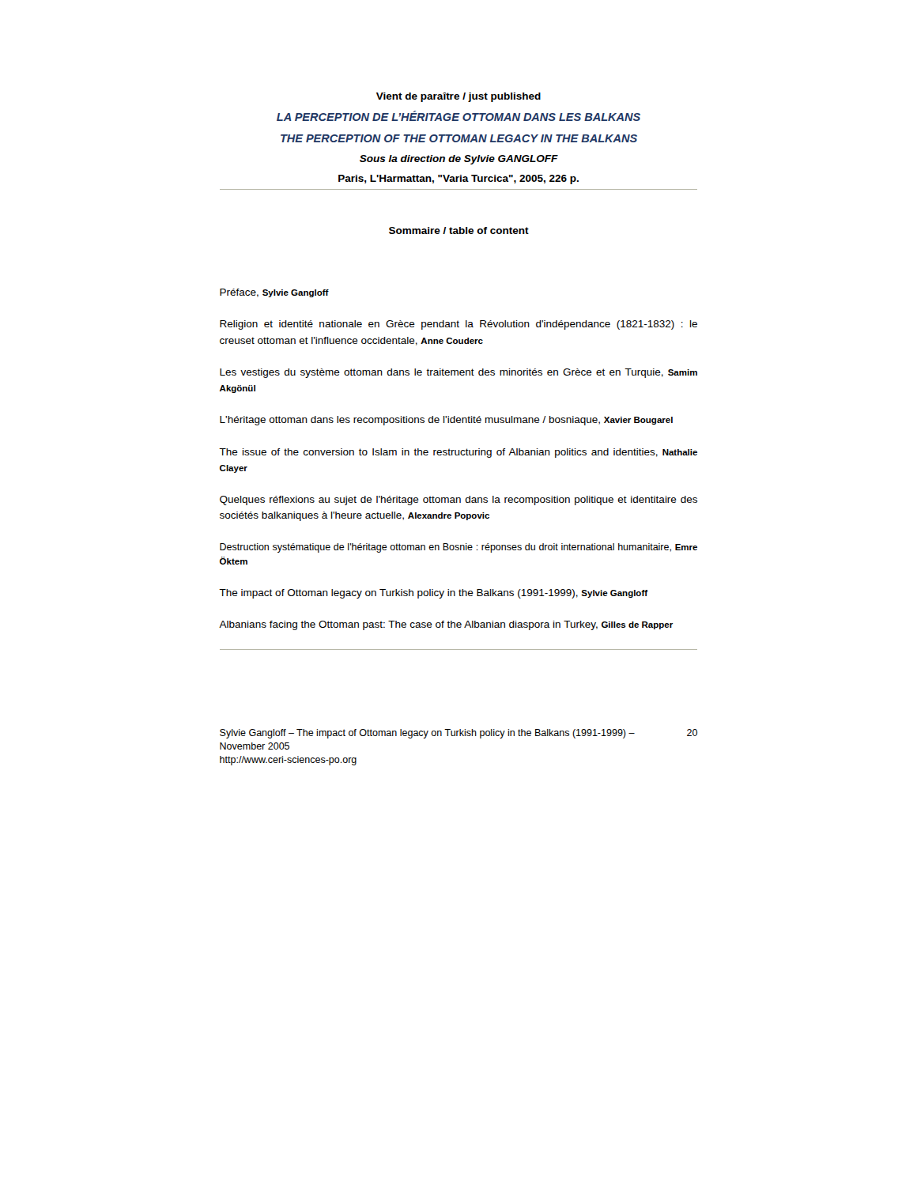Vient de paraître / just published
LA PERCEPTION DE L’HÉRITAGE OTTOMAN DANS LES BALKANS
THE PERCEPTION OF THE OTTOMAN LEGACY IN THE BALKANS
Sous la direction de Sylvie GANGLOFF
Paris, L'Harmattan, "Varia Turcica", 2005, 226 p.
Sommaire / table of content
Préface, Sylvie Gangloff
Religion et identité nationale en Grèce pendant la Révolution d'indépendance (1821-1832) : le creuset ottoman et l'influence occidentale, Anne Couderc
Les vestiges du système ottoman dans le traitement des minorités en Grèce et en Turquie, Samim Akgönül
L'héritage ottoman dans les recompositions de l'identité musulmane / bosniaque, Xavier Bougarel
The issue of the conversion to Islam in the restructuring of Albanian politics and identities, Nathalie Clayer
Quelques réflexions au sujet de l'héritage ottoman dans la recomposition politique et identitaire des sociétés balkaniques à l'heure actuelle, Alexandre Popovic
Destruction systématique de l'héritage ottoman en Bosnie : réponses du droit international humanitaire, Emre Öktem
The impact of Ottoman legacy on Turkish policy in the Balkans (1991-1999), Sylvie Gangloff
Albanians facing the Ottoman past: The case of the Albanian diaspora in Turkey, Gilles de Rapper
Sylvie Gangloff – The impact of Ottoman legacy on Turkish policy in the Balkans (1991-1999) – November 2005
20
http://www.ceri-sciences-po.org